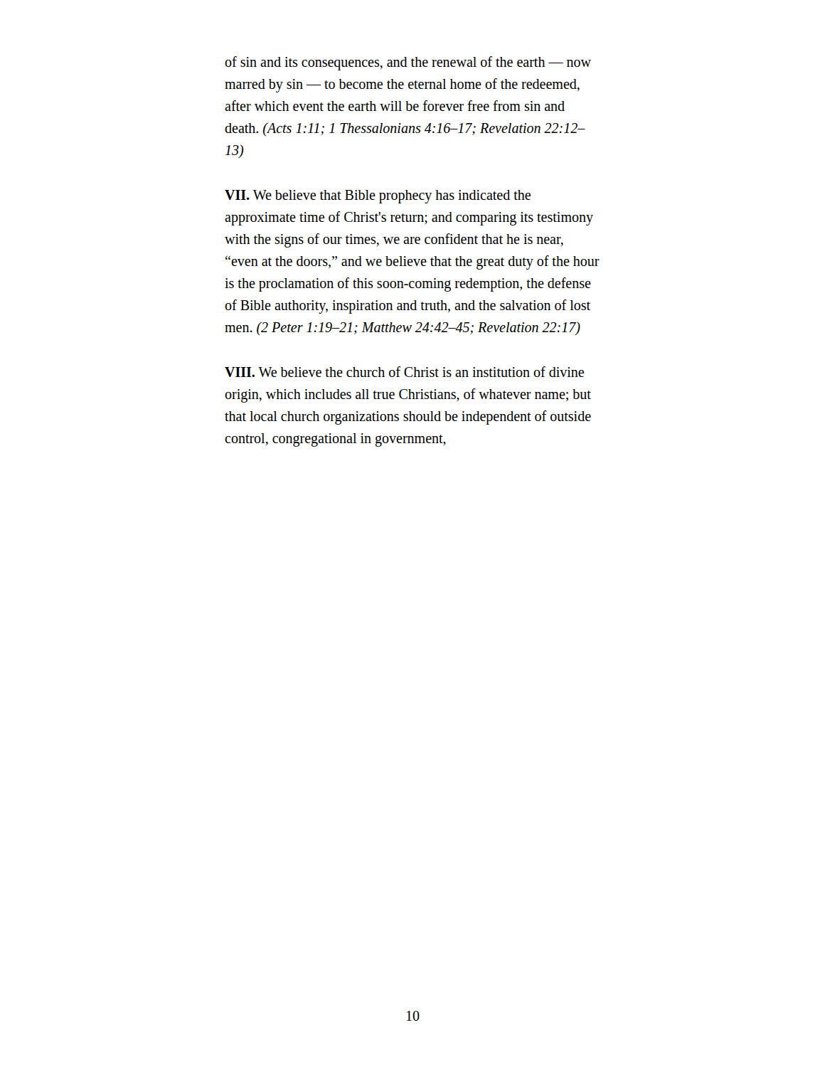of sin and its consequences, and the renewal of the earth — now marred by sin — to become the eternal home of the redeemed, after which event the earth will be forever free from sin and death. (Acts 1:11; 1 Thessalonians 4:16–17; Revelation 22:12–13)
VII. We believe that Bible prophecy has indicated the approximate time of Christ's return; and comparing its testimony with the signs of our times, we are confident that he is near, “even at the doors,” and we believe that the great duty of the hour is the proclamation of this soon-coming redemption, the defense of Bible authority, inspiration and truth, and the salvation of lost men. (2 Peter 1:19–21; Matthew 24:42–45; Revelation 22:17)
VIII. We believe the church of Christ is an institution of divine origin, which includes all true Christians, of whatever name; but that local church organizations should be independent of outside control, congregational in government,
10